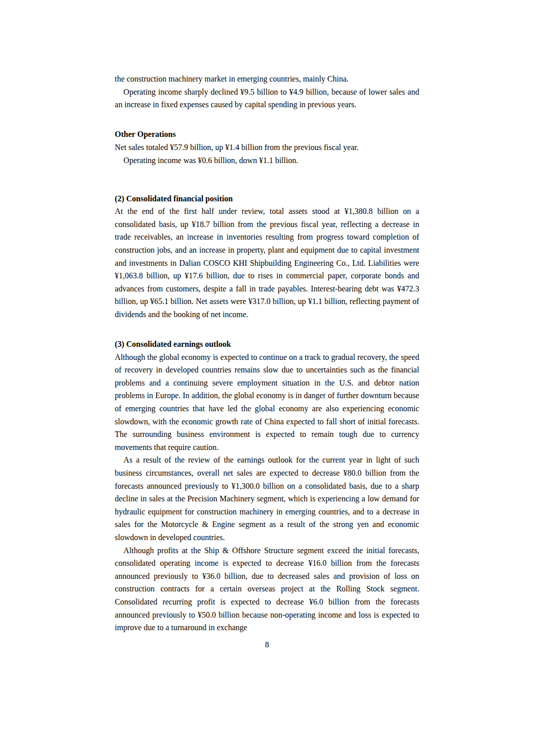the construction machinery market in emerging countries, mainly China.
Operating income sharply declined ¥9.5 billion to ¥4.9 billion, because of lower sales and an increase in fixed expenses caused by capital spending in previous years.
Other Operations
Net sales totaled ¥57.9 billion, up ¥1.4 billion from the previous fiscal year.
Operating income was ¥0.6 billion, down ¥1.1 billion.
(2) Consolidated financial position
At the end of the first half under review, total assets stood at ¥1,380.8 billion on a consolidated basis, up ¥18.7 billion from the previous fiscal year, reflecting a decrease in trade receivables, an increase in inventories resulting from progress toward completion of construction jobs, and an increase in property, plant and equipment due to capital investment and investments in Dalian COSCO KHI Shipbuilding Engineering Co., Ltd. Liabilities were ¥1,063.8 billion, up ¥17.6 billion, due to rises in commercial paper, corporate bonds and advances from customers, despite a fall in trade payables. Interest-bearing debt was ¥472.3 billion, up ¥65.1 billion. Net assets were ¥317.0 billion, up ¥1.1 billion, reflecting payment of dividends and the booking of net income.
(3) Consolidated earnings outlook
Although the global economy is expected to continue on a track to gradual recovery, the speed of recovery in developed countries remains slow due to uncertainties such as the financial problems and a continuing severe employment situation in the U.S. and debtor nation problems in Europe. In addition, the global economy is in danger of further downturn because of emerging countries that have led the global economy are also experiencing economic slowdown, with the economic growth rate of China expected to fall short of initial forecasts. The surrounding business environment is expected to remain tough due to currency movements that require caution.
As a result of the review of the earnings outlook for the current year in light of such business circumstances, overall net sales are expected to decrease ¥80.0 billion from the forecasts announced previously to ¥1,300.0 billion on a consolidated basis, due to a sharp decline in sales at the Precision Machinery segment, which is experiencing a low demand for hydraulic equipment for construction machinery in emerging countries, and to a decrease in sales for the Motorcycle & Engine segment as a result of the strong yen and economic slowdown in developed countries.
Although profits at the Ship & Offshore Structure segment exceed the initial forecasts, consolidated operating income is expected to decrease ¥16.0 billion from the forecasts announced previously to ¥36.0 billion, due to decreased sales and provision of loss on construction contracts for a certain overseas project at the Rolling Stock segment. Consolidated recurring profit is expected to decrease ¥6.0 billion from the forecasts announced previously to ¥50.0 billion because non-operating income and loss is expected to improve due to a turnaround in exchange
8